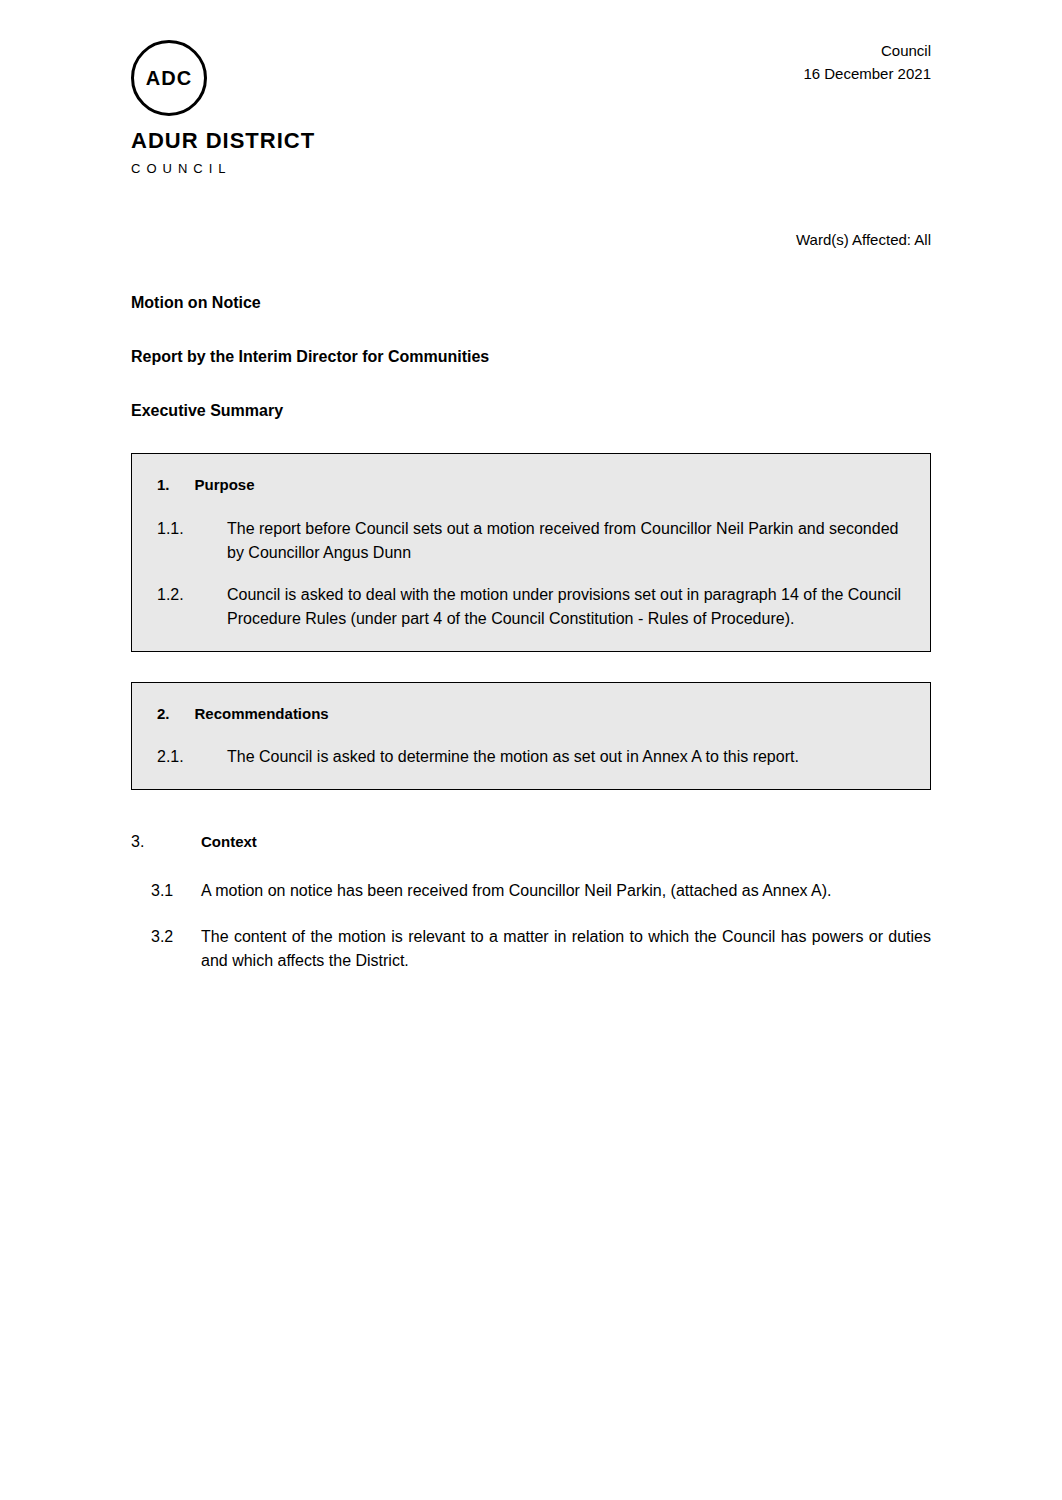ADC
ADUR DISTRICT
COUNCIL
Council
16 December 2021
Ward(s) Affected: All
Motion on Notice
Report by the Interim Director for Communities
Executive Summary
1. Purpose
1.1.
The report before Council sets out a motion received from Councillor Neil Parkin and seconded by Councillor Angus Dunn
1.2.
Council is asked to deal with the motion under provisions set out in paragraph 14 of the Council Procedure Rules (under part 4 of the Council Constitution - Rules of Procedure).
2. Recommendations
2.1.
The Council is asked to determine the motion as set out in Annex A to this report.
3.
Context
3.1
A motion on notice has been received from Councillor Neil Parkin, (attached as Annex A).
3.2
The content of the motion is relevant to a matter in relation to which the Council has powers or duties and which affects the District.